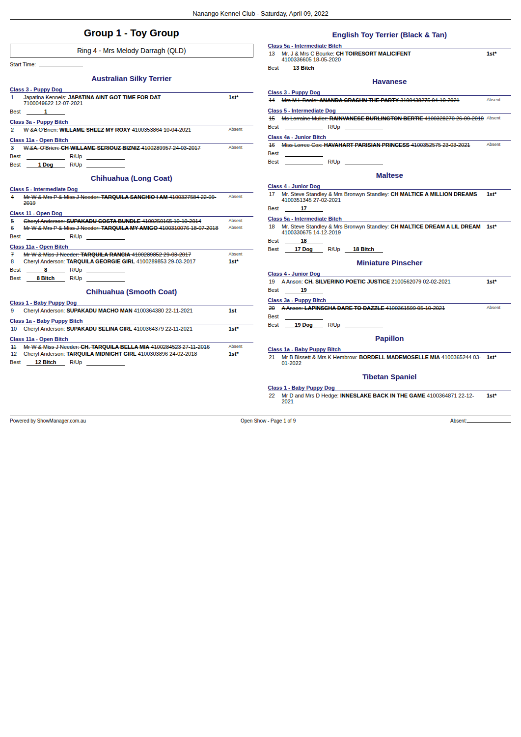Nanango Kennel Club - Saturday, April 09, 2022
Group 1 - Toy Group
Ring 4 - Mrs Melody Darragh (QLD)
Start Time:
Australian Silky Terrier
Class 3 - Puppy Dog
| 1 | Japatina Kennels: JAPATINA AINT GOT TIME FOR DAT 7100049622 12-07-2021 | 1st* |
Best 1
Class 3a - Puppy Bitch
| 2 | W &A O'Brien: WILLAME SHEEZ MY ROXY 4100353864 10-04-2021 | Absent |
Class 11a - Open Bitch
| 3 | W.&A. O'Brien: CH WILLAME SERIOUZ BIZNIZ 4100289957 24-03-2017 | Absent |
Best R/Up
Best 1 Dog R/Up
Chihuahua (Long Coat)
Class 5 - Intermediate Dog
| 4 | Mr W & Mrs P & Miss J Needer: TARQUILA SANCHIO I AM 4100327584 22-09-2019 | Absent |
Class 11 - Open Dog
| 5 | Cheryl Anderson: SUPAKADU COSTA BUNDLE 4100250165 10-10-2014 | Absent |
| 6 | Mr W & Mrs P & Miss J Needer: TARQUILA MY AMIGO 4100310076 18-07-2018 | Absent |
Best R/Up
Class 11a - Open Bitch
| 7 | Mr W & Miss J Needer: TARQUILA RANCIA 4100289852 29-03-2017 | Absent |
| 8 | Cheryl Anderson: TARQUILA GEORGIE GIRL 4100289853 29-03-2017 | 1st* |
Best 8 R/Up
Best 8 Bitch R/Up
Chihuahua (Smooth Coat)
Class 1 - Baby Puppy Dog
| 9 | Cheryl Anderson: SUPAKADU MACHO MAN 4100364380 22-11-2021 | 1st |
Class 1a - Baby Puppy Bitch
| 10 | Cheryl Anderson: SUPAKADU SELINA GIRL 4100364379 22-11-2021 | 1st* |
Class 11a - Open Bitch
| 11 | Mr W & Miss J Needer: CH. TARQUILA BELLA MIA 4100284523 27-11-2016 | Absent |
| 12 | Cheryl Anderson: TARQUILA MIDNIGHT GIRL 4100303896 24-02-2018 | 1st* |
Best 12 Bitch R/Up
English Toy Terrier (Black & Tan)
Class 5a - Intermediate Bitch
| 13 | Mr. J & Mrs C Bourke: CH TOIRESORT MALICIFENT 4100336605 18-05-2020 | 1st* |
Best 13 Bitch
Havanese
Class 3 - Puppy Dog
| 14 | Mrs M L Boole: ANANDA CRASHN THE PARTY 3100438275 04-10-2021 | Absent |
Class 5 - Intermediate Dog
| 15 | Ms Lorraine Muller: RAINVANESE BURLINGTON BERTIE 4100328270 26-09-2019 | Absent |
Best R/Up
Class 4a - Junior Bitch
| 16 | Miss Lorree Cox: HAVAHART PARISIAN PRINCESS 4100352575 23-03-2021 | Absent |
Best
Best R/Up
Maltese
Class 4 - Junior Dog
| 17 | Mr. Steve Standley & Mrs Bronwyn Standley: CH MALTICE A MILLION DREAMS 4100351345 27-02-2021 | 1st* |
Best 17
Class 5a - Intermediate Bitch
| 18 | Mr. Steve Standley & Mrs Bronwyn Standley: CH MALTICE DREAM A LIL DREAM 4100330675 14-12-2019 | 1st* |
Best 18
Best 17 Dog R/Up 18 Bitch
Miniature Pinscher
Class 4 - Junior Dog
| 19 | A Anson: CH. SILVERINO POETIC JUSTICE 2100562079 02-02-2021 | 1st* |
Best 19
Class 3a - Puppy Bitch
| 20 | A Anson: LAPINSCHA DARE TO DAZZLE 4100361599 05-10-2021 | Absent |
Best
Best 19 Dog R/Up
Papillon
Class 1a - Baby Puppy Bitch
| 21 | Mr B Bissett & Mrs K Hembrow: BORDELL MADEMOSELLE MIA 4100365244 03-01-2022 | 1st* |
Tibetan Spaniel
Class 1 - Baby Puppy Dog
| 22 | Mr D and Mrs D Hedge: INNESLAKE BACK IN THE GAME 4100364871 22-12-2021 | 1st* |
Powered by ShowManager.com.au
Open Show - Page 1 of 9
Absent: